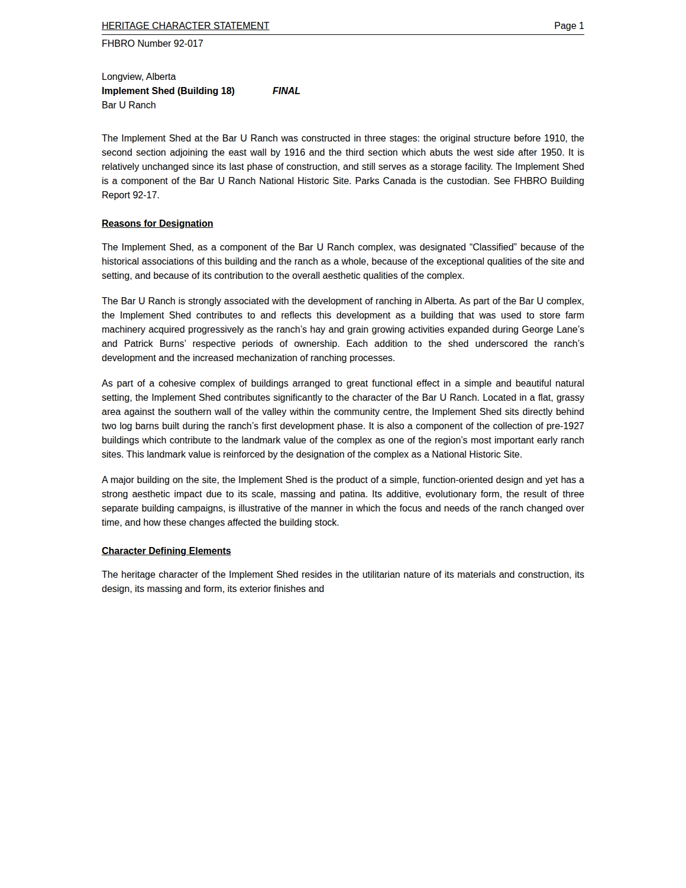HERITAGE CHARACTER STATEMENT Page 1
FHBRO Number 92-017
Longview, Alberta
Implement Shed (Building 18) FINAL
Bar U Ranch
The Implement Shed at the Bar U Ranch was constructed in three stages: the original structure before 1910, the second section adjoining the east wall by 1916 and the third section which abuts the west side after 1950. It is relatively unchanged since its last phase of construction, and still serves as a storage facility. The Implement Shed is a component of the Bar U Ranch National Historic Site. Parks Canada is the custodian. See FHBRO Building Report 92-17.
Reasons for Designation
The Implement Shed, as a component of the Bar U Ranch complex, was designated “Classified” because of the historical associations of this building and the ranch as a whole, because of the exceptional qualities of the site and setting, and because of its contribution to the overall aesthetic qualities of the complex.
The Bar U Ranch is strongly associated with the development of ranching in Alberta. As part of the Bar U complex, the Implement Shed contributes to and reflects this development as a building that was used to store farm machinery acquired progressively as the ranch’s hay and grain growing activities expanded during George Lane’s and Patrick Burns’ respective periods of ownership. Each addition to the shed underscored the ranch’s development and the increased mechanization of ranching processes.
As part of a cohesive complex of buildings arranged to great functional effect in a simple and beautiful natural setting, the Implement Shed contributes significantly to the character of the Bar U Ranch. Located in a flat, grassy area against the southern wall of the valley within the community centre, the Implement Shed sits directly behind two log barns built during the ranch’s first development phase. It is also a component of the collection of pre-1927 buildings which contribute to the landmark value of the complex as one of the region’s most important early ranch sites. This landmark value is reinforced by the designation of the complex as a National Historic Site.
A major building on the site, the Implement Shed is the product of a simple, function-oriented design and yet has a strong aesthetic impact due to its scale, massing and patina. Its additive, evolutionary form, the result of three separate building campaigns, is illustrative of the manner in which the focus and needs of the ranch changed over time, and how these changes affected the building stock.
Character Defining Elements
The heritage character of the Implement Shed resides in the utilitarian nature of its materials and construction, its design, its massing and form, its exterior finishes and